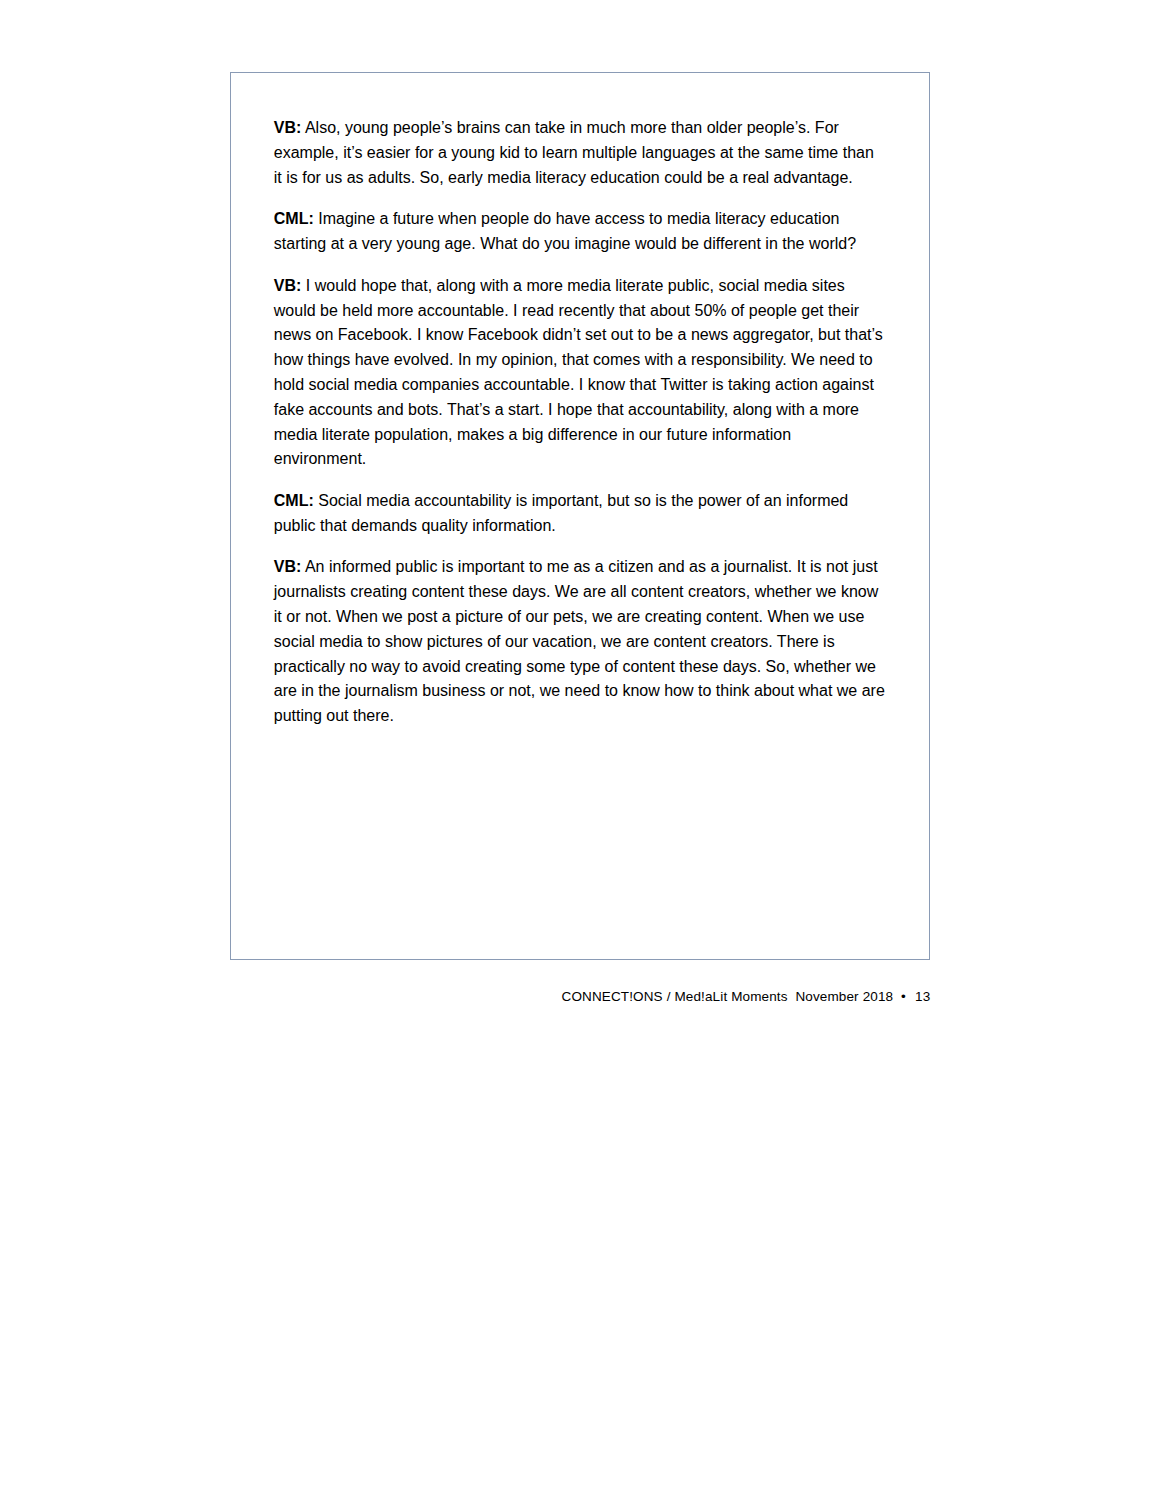VB: Also, young people’s brains can take in much more than older people’s. For example, it’s easier for a young kid to learn multiple languages at the same time than it is for us as adults. So, early media literacy education could be a real advantage.
CML: Imagine a future when people do have access to media literacy education starting at a very young age. What do you imagine would be different in the world?
VB: I would hope that, along with a more media literate public, social media sites would be held more accountable. I read recently that about 50% of people get their news on Facebook. I know Facebook didn’t set out to be a news aggregator, but that’s how things have evolved. In my opinion, that comes with a responsibility. We need to hold social media companies accountable. I know that Twitter is taking action against fake accounts and bots. That’s a start. I hope that accountability, along with a more media literate population, makes a big difference in our future information environment.
CML: Social media accountability is important, but so is the power of an informed public that demands quality information.
VB: An informed public is important to me as a citizen and as a journalist. It is not just journalists creating content these days. We are all content creators, whether we know it or not. When we post a picture of our pets, we are creating content. When we use social media to show pictures of our vacation, we are content creators. There is practically no way to avoid creating some type of content these days. So, whether we are in the journalism business or not, we need to know how to think about what we are putting out there.
CONNECT!ONS / Med!aLit Moments November 2018 • 13